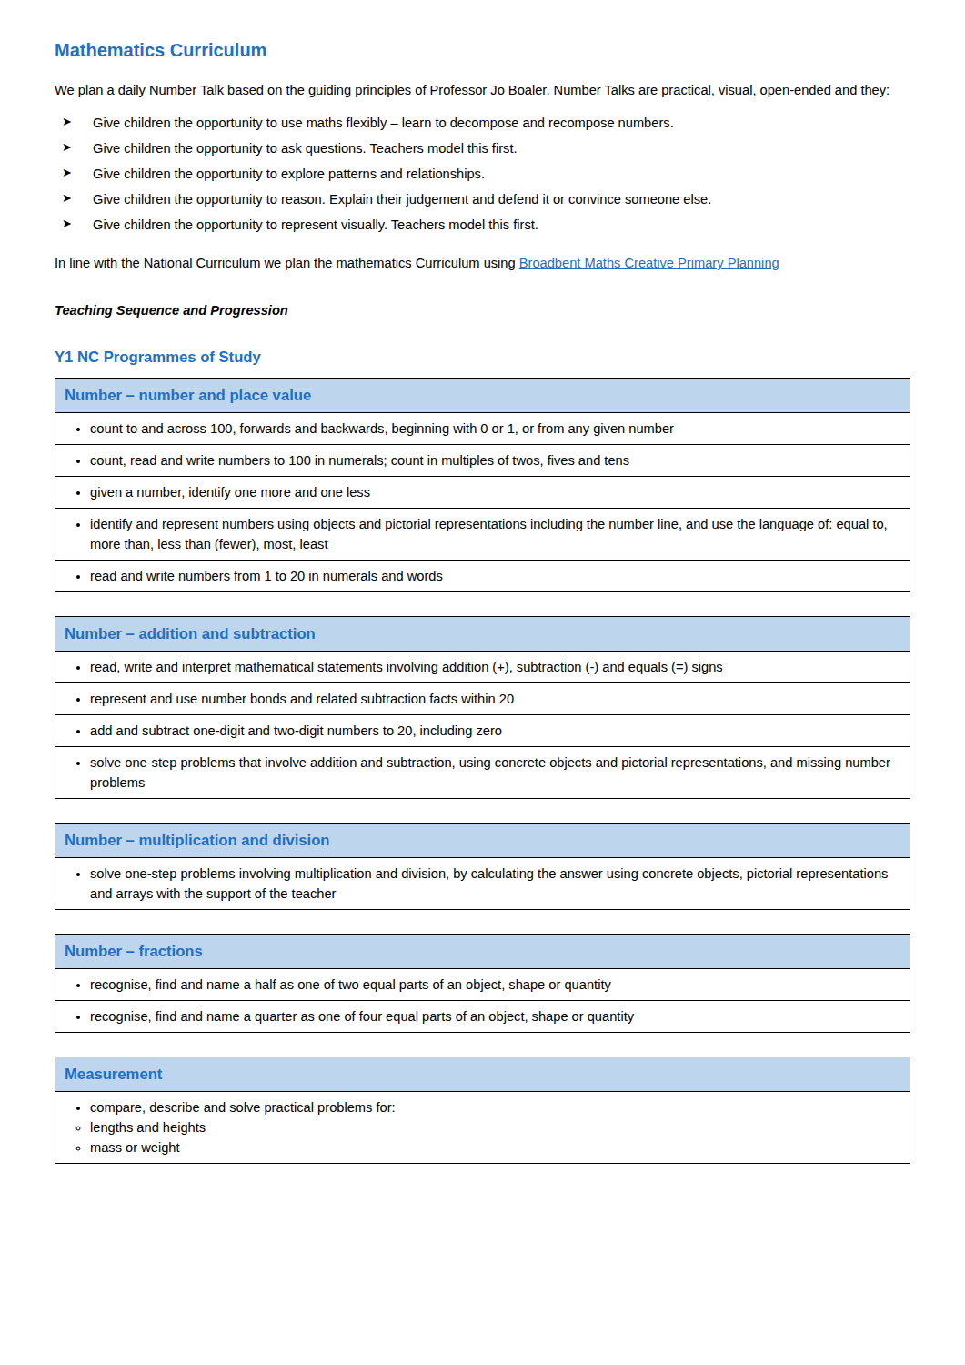Mathematics Curriculum
We plan a daily Number Talk based on the guiding principles of Professor Jo Boaler. Number Talks are practical, visual, open-ended and they:
Give children the opportunity to use maths flexibly – learn to decompose and recompose numbers.
Give children the opportunity to ask questions. Teachers model this first.
Give children the opportunity to explore patterns and relationships.
Give children the opportunity to reason. Explain their judgement and defend it or convince someone else.
Give children the opportunity to represent visually. Teachers model this first.
In line with the National Curriculum we plan the mathematics Curriculum using Broadbent Maths Creative Primary Planning
Teaching Sequence and Progression
Y1 NC Programmes of Study
| Number – number and place value |
| --- |
| count to and across 100, forwards and backwards, beginning with 0 or 1, or from any given number |
| count, read and write numbers to 100 in numerals; count in multiples of twos, fives and tens |
| given a number, identify one more and one less |
| identify and represent numbers using objects and pictorial representations including the number line, and use the language of: equal to, more than, less than (fewer), most, least |
| read and write numbers from 1 to 20 in numerals and words |
| Number – addition and subtraction |
| --- |
| read, write and interpret mathematical statements involving addition (+), subtraction (-) and equals (=) signs |
| represent and use number bonds and related subtraction facts within 20 |
| add and subtract one-digit and two-digit numbers to 20, including zero |
| solve one-step problems that involve addition and subtraction, using concrete objects and pictorial representations, and missing number problems |
| Number – multiplication and division |
| --- |
| solve one-step problems involving multiplication and division, by calculating the answer using concrete objects, pictorial representations and arrays with the support of the teacher |
| Number – fractions |
| --- |
| recognise, find and name a half as one of two equal parts of an object, shape or quantity |
| recognise, find and name a quarter as one of four equal parts of an object, shape or quantity |
| Measurement |
| --- |
| compare, describe and solve practical problems for: lengths and heights mass or weight |